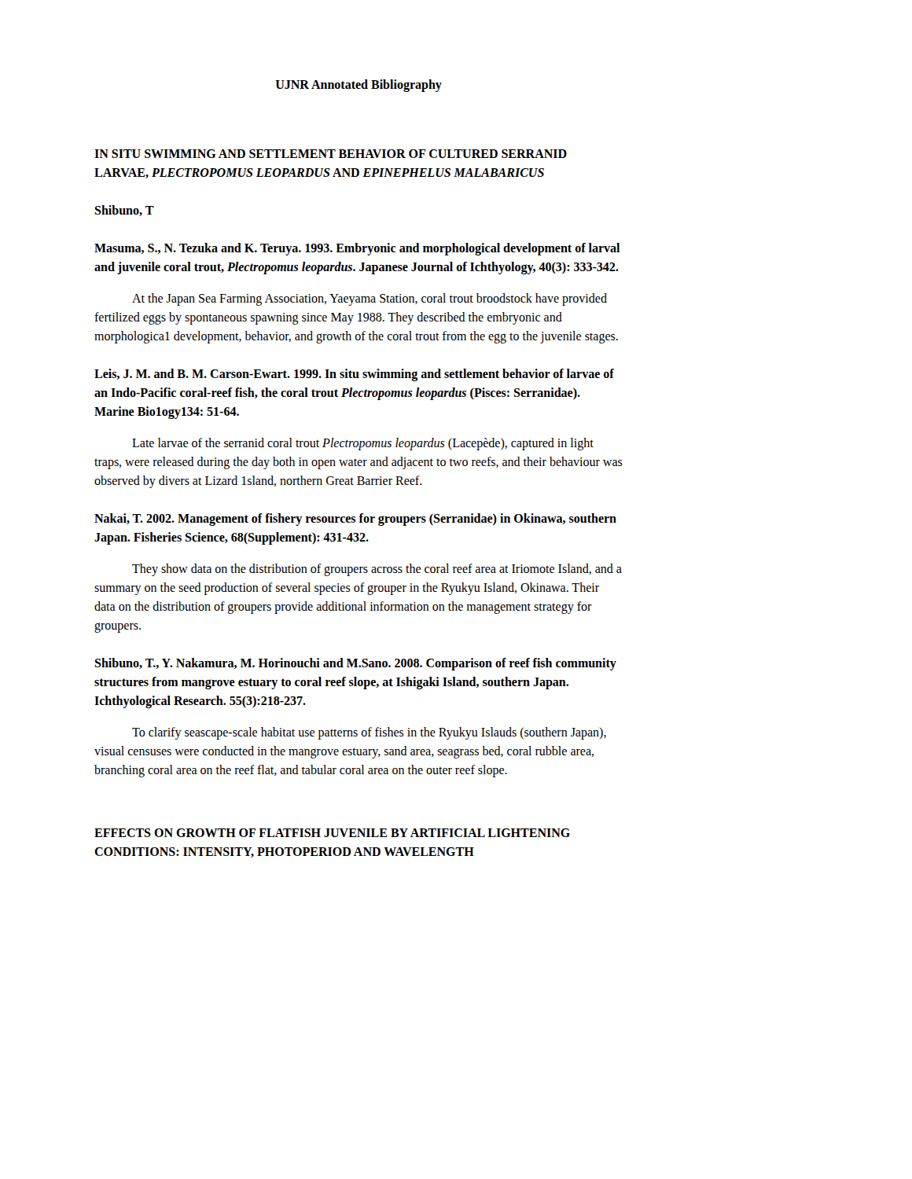UJNR Annotated Bibliography
In situ swimming and settlement behavior of cultured serranid larvae, Plectropomus leopardus and Epinephelus malabaricus
Shibuno, T
Masuma, S., N. Tezuka and K. Teruya. 1993. Embryonic and morphological development of larval and juvenile coral trout, Plectropomus leopardus. Japanese Journal of Ichthyology, 40(3): 333-342.
At the Japan Sea Farming Association, Yaeyama Station, coral trout broodstock have provided fertilized eggs by spontaneous spawning since May 1988. They described the embryonic and morphologica1 development, behavior, and growth of the coral trout from the egg to the juvenile stages.
Leis, J. M. and B. M. Carson-Ewart. 1999. In situ swimming and settlement behavior of larvae of an Indo-Pacific coral-reef fish, the coral trout Plectropomus leopardus (Pisces: Serranidae). Marine Bio1ogy134: 51-64.
Late larvae of the serranid coral trout Plectropomus leopardus (Lacepède), captured in light traps, were released during the day both in open water and adjacent to two reefs, and their behaviour was observed by divers at Lizard 1sland, northern Great Barrier Reef.
Nakai, T. 2002. Management of fishery resources for groupers (Serranidae) in Okinawa, southern Japan. Fisheries Science, 68(Supplement): 431-432.
They show data on the distribution of groupers across the coral reef area at Iriomote Island, and a summary on the seed production of several species of grouper in the Ryukyu Island, Okinawa. Their data on the distribution of groupers provide additional information on the management strategy for groupers.
Shibuno, T., Y. Nakamura, M. Horinouchi and M.Sano. 2008. Comparison of reef fish community structures from mangrove estuary to coral reef slope, at Ishigaki Island, southern Japan. Ichthyological Research. 55(3):218-237.
To clarify seascape-scale habitat use patterns of fishes in the Ryukyu Islauds (southern Japan), visual censuses were conducted in the mangrove estuary, sand area, seagrass bed, coral rubble area, branching coral area on the reef flat, and tabular coral area on the outer reef slope.
Effects on growth of flatfish juvenile by artificial lightening conditions: intensity, photoperiod and wavelength